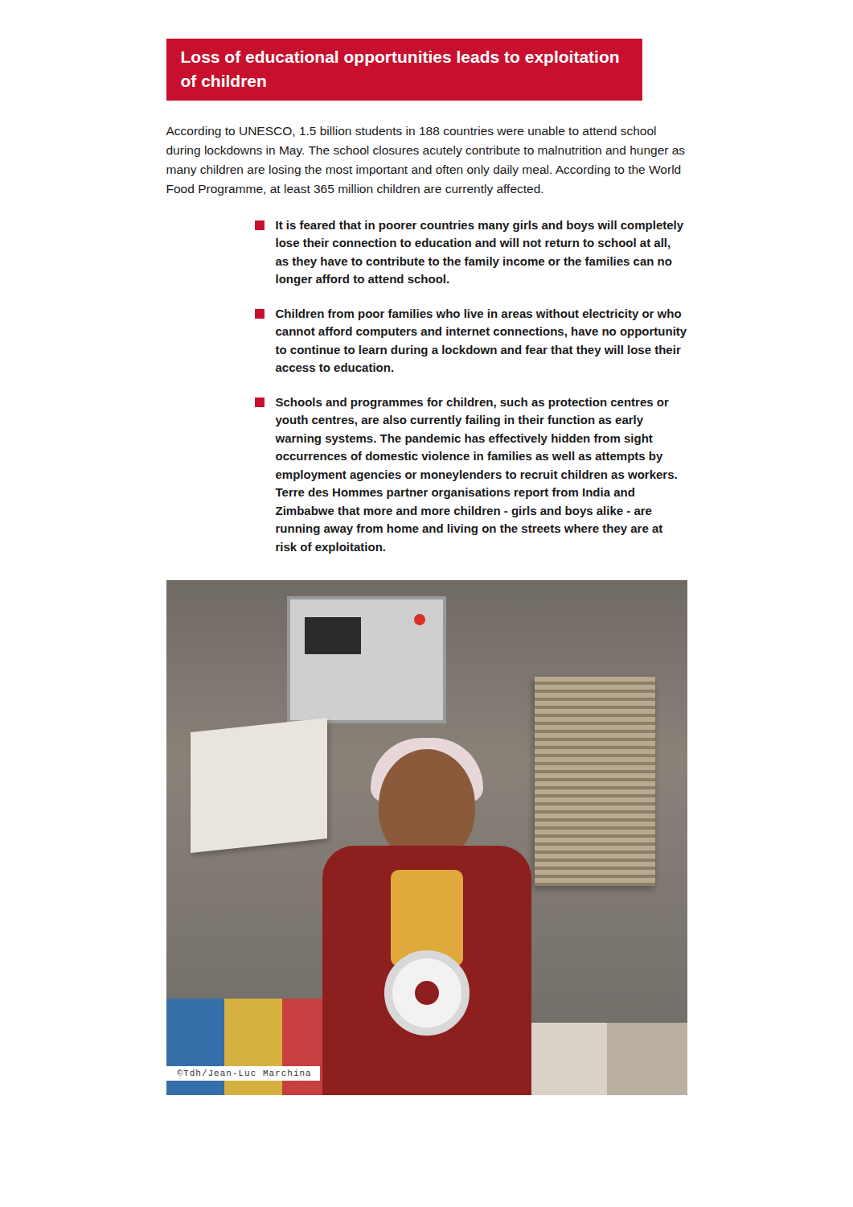Loss of educational opportunities leads to exploitation of children
According to UNESCO, 1.5 billion students in 188 countries were unable to attend school during lockdowns in May. The school closures acutely contribute to malnutrition and hunger as many children are losing the most important and often only daily meal. According to the World Food Programme, at least 365 million children are currently affected.
It is feared that in poorer countries many girls and boys will completely lose their connection to education and will not return to school at all, as they have to contribute to the family income or the families can no longer afford to attend school.
Children from poor families who live in areas without electricity or who cannot afford computers and internet connections, have no opportunity to continue to learn during a lockdown and fear that they will lose their access to education.
Schools and programmes for children, such as protection centres or youth centres, are also currently failing in their function as early warning systems. The pandemic has effectively hidden from sight occurrences of domestic violence in families as well as attempts by employment agencies or moneylenders to recruit children as workers. Terre des Hommes partner organisations report from India and Zimbabwe that more and more children - girls and boys alike - are running away from home and living on the streets where they are at risk of exploitation.
©Tdh/Jean-Luc Marchina